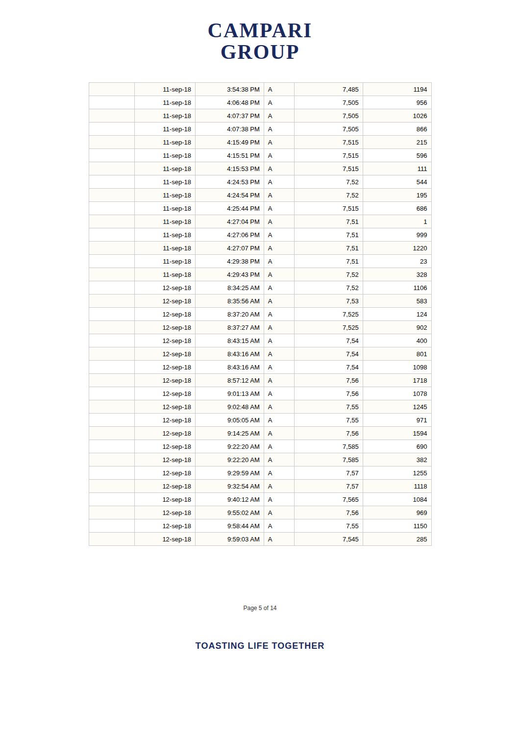CAMPARI
GROUP
| | 11-sep-18 | 3:54:38 PM | A | 7,485 | 1194 |
| | 11-sep-18 | 4:06:48 PM | A | 7,505 | 956 |
| | 11-sep-18 | 4:07:37 PM | A | 7,505 | 1026 |
| | 11-sep-18 | 4:07:38 PM | A | 7,505 | 866 |
| | 11-sep-18 | 4:15:49 PM | A | 7,515 | 215 |
| | 11-sep-18 | 4:15:51 PM | A | 7,515 | 596 |
| | 11-sep-18 | 4:15:53 PM | A | 7,515 | 111 |
| | 11-sep-18 | 4:24:53 PM | A | 7,52 | 544 |
| | 11-sep-18 | 4:24:54 PM | A | 7,52 | 195 |
| | 11-sep-18 | 4:25:44 PM | A | 7,515 | 686 |
| | 11-sep-18 | 4:27:04 PM | A | 7,51 | 1 |
| | 11-sep-18 | 4:27:06 PM | A | 7,51 | 999 |
| | 11-sep-18 | 4:27:07 PM | A | 7,51 | 1220 |
| | 11-sep-18 | 4:29:38 PM | A | 7,51 | 23 |
| | 11-sep-18 | 4:29:43 PM | A | 7,52 | 328 |
| | 12-sep-18 | 8:34:25 AM | A | 7,52 | 1106 |
| | 12-sep-18 | 8:35:56 AM | A | 7,53 | 583 |
| | 12-sep-18 | 8:37:20 AM | A | 7,525 | 124 |
| | 12-sep-18 | 8:37:27 AM | A | 7,525 | 902 |
| | 12-sep-18 | 8:43:15 AM | A | 7,54 | 400 |
| | 12-sep-18 | 8:43:16 AM | A | 7,54 | 801 |
| | 12-sep-18 | 8:43:16 AM | A | 7,54 | 1098 |
| | 12-sep-18 | 8:57:12 AM | A | 7,56 | 1718 |
| | 12-sep-18 | 9:01:13 AM | A | 7,56 | 1078 |
| | 12-sep-18 | 9:02:48 AM | A | 7,55 | 1245 |
| | 12-sep-18 | 9:05:05 AM | A | 7,55 | 971 |
| | 12-sep-18 | 9:14:25 AM | A | 7,56 | 1594 |
| | 12-sep-18 | 9:22:20 AM | A | 7,585 | 690 |
| | 12-sep-18 | 9:22:20 AM | A | 7,585 | 382 |
| | 12-sep-18 | 9:29:59 AM | A | 7,57 | 1255 |
| | 12-sep-18 | 9:32:54 AM | A | 7,57 | 1118 |
| | 12-sep-18 | 9:40:12 AM | A | 7,565 | 1084 |
| | 12-sep-18 | 9:55:02 AM | A | 7,56 | 969 |
| | 12-sep-18 | 9:58:44 AM | A | 7,55 | 1150 |
| | 12-sep-18 | 9:59:03 AM | A | 7,545 | 285 |
Page 5 of 14
TOASTING LIFE TOGETHER